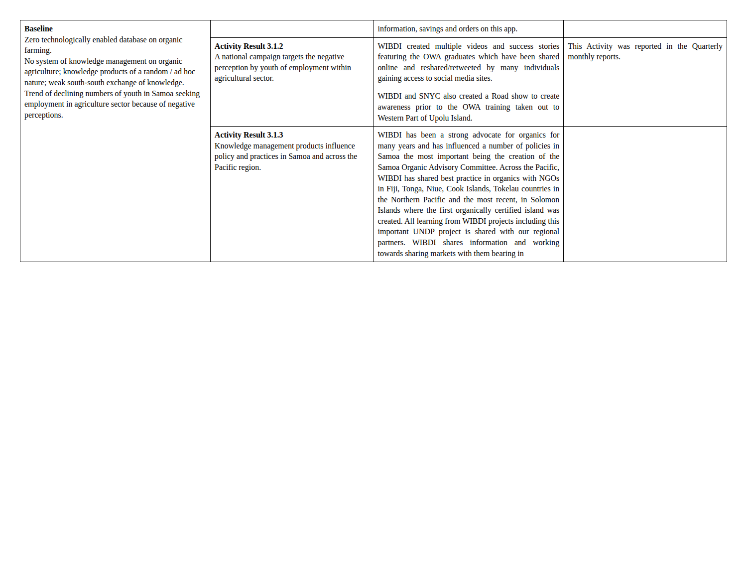| Baseline Zero technologically enabled database on organic farming. No system of knowledge management on organic agriculture; knowledge products of a random / ad hoc nature; weak south-south exchange of knowledge. Trend of declining numbers of youth in Samoa seeking employment in agriculture sector because of negative perceptions. | | information, savings and orders on this app. | |
| Activity Result 3.1.2 A national campaign targets the negative perception by youth of employment within agricultural sector. | WIBDI created multiple videos and success stories featuring the OWA graduates which have been shared online and reshared/retweeted by many individuals gaining access to social media sites. WIBDI and SNYC also created a Road show to create awareness prior to the OWA training taken out to Western Part of Upolu Island. | This Activity was reported in the Quarterly monthly reports. |
| Activity Result 3.1.3 Knowledge management products influence policy and practices in Samoa and across the Pacific region. | WIBDI has been a strong advocate for organics for many years and has influenced a number of policies in Samoa the most important being the creation of the Samoa Organic Advisory Committee. Across the Pacific, WIBDI has shared best practice in organics with NGOs in Fiji, Tonga, Niue, Cook Islands, Tokelau countries in the Northern Pacific and the most recent, in Solomon Islands where the first organically certified island was created. All learning from WIBDI projects including this important UNDP project is shared with our regional partners. WIBDI shares information and working towards sharing markets with them bearing in | |